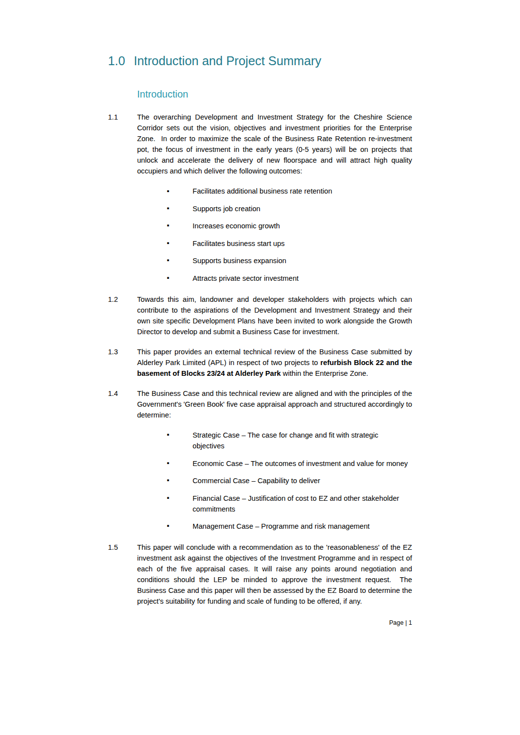1.0 Introduction and Project Summary
Introduction
1.1
The overarching Development and Investment Strategy for the Cheshire Science Corridor sets out the vision, objectives and investment priorities for the Enterprise Zone. In order to maximize the scale of the Business Rate Retention re-investment pot, the focus of investment in the early years (0-5 years) will be on projects that unlock and accelerate the delivery of new floorspace and will attract high quality occupiers and which deliver the following outcomes:
Facilitates additional business rate retention
Supports job creation
Increases economic growth
Facilitates business start ups
Supports business expansion
Attracts private sector investment
1.2
Towards this aim, landowner and developer stakeholders with projects which can contribute to the aspirations of the Development and Investment Strategy and their own site specific Development Plans have been invited to work alongside the Growth Director to develop and submit a Business Case for investment.
1.3
This paper provides an external technical review of the Business Case submitted by Alderley Park Limited (APL) in respect of two projects to refurbish Block 22 and the basement of Blocks 23/24 at Alderley Park within the Enterprise Zone.
1.4
The Business Case and this technical review are aligned and with the principles of the Government's 'Green Book' five case appraisal approach and structured accordingly to determine:
Strategic Case – The case for change and fit with strategic objectives
Economic Case – The outcomes of investment and value for money
Commercial Case – Capability to deliver
Financial Case – Justification of cost to EZ and other stakeholder commitments
Management Case – Programme and risk management
1.5
This paper will conclude with a recommendation as to the 'reasonableness' of the EZ investment ask against the objectives of the Investment Programme and in respect of each of the five appraisal cases. It will raise any points around negotiation and conditions should the LEP be minded to approve the investment request. The Business Case and this paper will then be assessed by the EZ Board to determine the project's suitability for funding and scale of funding to be offered, if any.
Page | 1